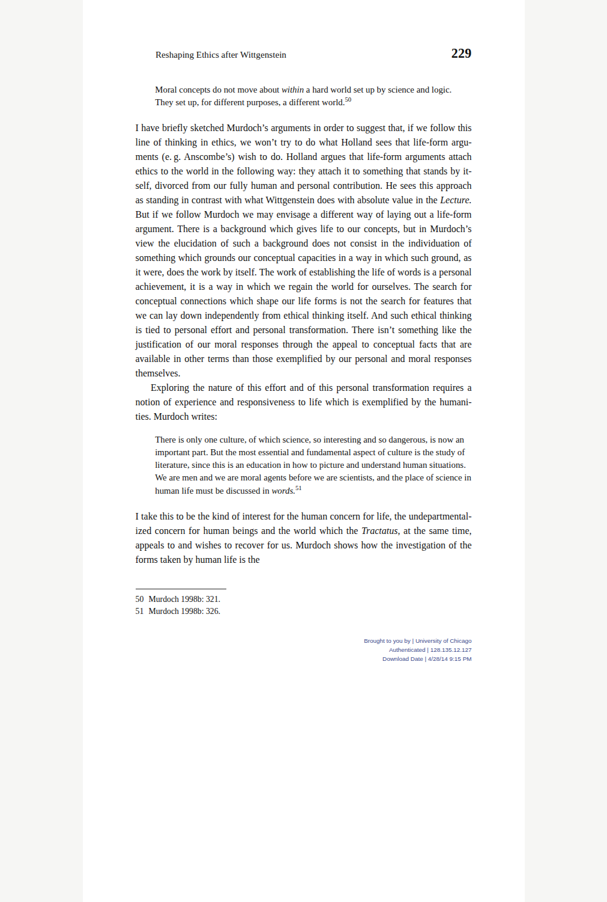Reshaping Ethics after Wittgenstein 229
Moral concepts do not move about within a hard world set up by science and logic. They set up, for different purposes, a different world.50
I have briefly sketched Murdoch’s arguments in order to suggest that, if we follow this line of thinking in ethics, we won’t try to do what Holland sees that life-form arguments (e. g. Anscombe’s) wish to do. Holland argues that life-form arguments attach ethics to the world in the following way: they attach it to something that stands by itself, divorced from our fully human and personal contribution. He sees this approach as standing in contrast with what Wittgenstein does with absolute value in the Lecture. But if we follow Murdoch we may envisage a different way of laying out a life-form argument. There is a background which gives life to our concepts, but in Murdoch’s view the elucidation of such a background does not consist in the individuation of something which grounds our conceptual capacities in a way in which such ground, as it were, does the work by itself. The work of establishing the life of words is a personal achievement, it is a way in which we regain the world for ourselves. The search for conceptual connections which shape our life forms is not the search for features that we can lay down independently from ethical thinking itself. And such ethical thinking is tied to personal effort and personal transformation. There isn’t something like the justification of our moral responses through the appeal to conceptual facts that are available in other terms than those exemplified by our personal and moral responses themselves.
Exploring the nature of this effort and of this personal transformation requires a notion of experience and responsiveness to life which is exemplified by the humanities. Murdoch writes:
There is only one culture, of which science, so interesting and so dangerous, is now an important part. But the most essential and fundamental aspect of culture is the study of literature, since this is an education in how to picture and understand human situations. We are men and we are moral agents before we are scientists, and the place of science in human life must be discussed in words.51
I take this to be the kind of interest for the human concern for life, the undepartmentalized concern for human beings and the world which the Tractatus, at the same time, appeals to and wishes to recover for us. Murdoch shows how the investigation of the forms taken by human life is the
50 Murdoch 1998b: 321.
51 Murdoch 1998b: 326.
Brought to you by | University of Chicago
Authenticated | 128.135.12.127
Download Date | 4/28/14 9:15 PM